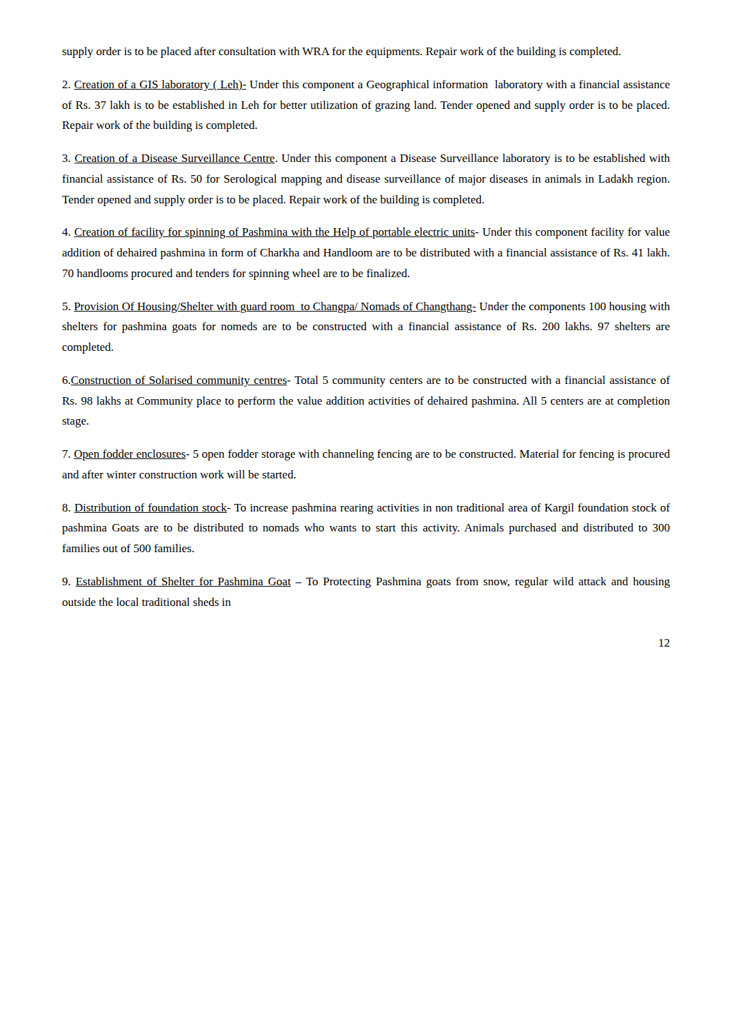supply order is to be placed after consultation with WRA for the equipments. Repair work of the building is completed.
2. Creation of a GIS laboratory ( Leh)- Under this component a Geographical information laboratory with a financial assistance of Rs. 37 lakh is to be established in Leh for better utilization of grazing land. Tender opened and supply order is to be placed. Repair work of the building is completed.
3. Creation of a Disease Surveillance Centre. Under this component a Disease Surveillance laboratory is to be established with financial assistance of Rs. 50 for Serological mapping and disease surveillance of major diseases in animals in Ladakh region. Tender opened and supply order is to be placed. Repair work of the building is completed.
4. Creation of facility for spinning of Pashmina with the Help of portable electric units- Under this component facility for value addition of dehaired pashmina in form of Charkha and Handloom are to be distributed with a financial assistance of Rs. 41 lakh. 70 handlooms procured and tenders for spinning wheel are to be finalized.
5. Provision Of Housing/Shelter with guard room to Changpa/ Nomads of Changthang- Under the components 100 housing with shelters for pashmina goats for nomeds are to be constructed with a financial assistance of Rs. 200 lakhs. 97 shelters are completed.
6.Construction of Solarised community centres- Total 5 community centers are to be constructed with a financial assistance of Rs. 98 lakhs at Community place to perform the value addition activities of dehaired pashmina. All 5 centers are at completion stage.
7. Open fodder enclosures- 5 open fodder storage with channeling fencing are to be constructed. Material for fencing is procured and after winter construction work will be started.
8. Distribution of foundation stock- To increase pashmina rearing activities in non traditional area of Kargil foundation stock of pashmina Goats are to be distributed to nomads who wants to start this activity. Animals purchased and distributed to 300 families out of 500 families.
9. Establishment of Shelter for Pashmina Goat – To Protecting Pashmina goats from snow, regular wild attack and housing outside the local traditional sheds in
12